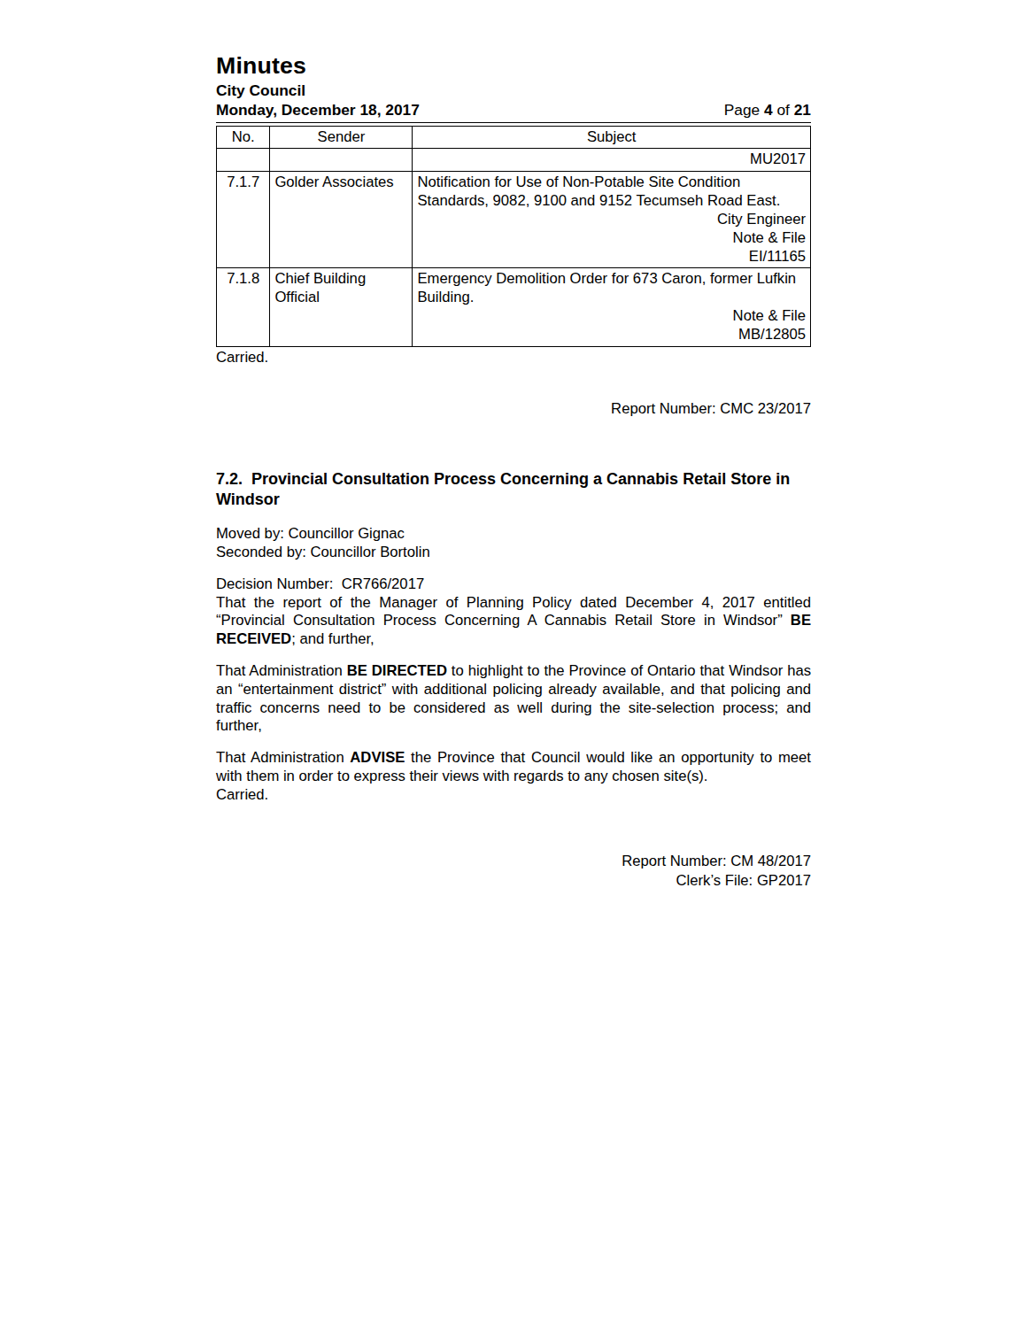Minutes
City Council
Monday, December 18, 2017 Page 4 of 21
| No. | Sender | Subject |
| --- | --- | --- |
| | | MU2017 |
| 7.1.7 | Golder Associates | Notification for Use of Non-Potable Site Condition Standards, 9082, 9100 and 9152 Tecumseh Road East. City Engineer Note & File EI/11165 |
| 7.1.8 | Chief Building Official | Emergency Demolition Order for 673 Caron, former Lufkin Building. Note & File MB/12805 |
Carried.
Report Number: CMC 23/2017
7.2. Provincial Consultation Process Concerning a Cannabis Retail Store in Windsor
Moved by: Councillor Gignac
Seconded by: Councillor Bortolin
Decision Number: CR766/2017
That the report of the Manager of Planning Policy dated December 4, 2017 entitled “Provincial Consultation Process Concerning A Cannabis Retail Store in Windsor” BE RECEIVED; and further,
That Administration BE DIRECTED to highlight to the Province of Ontario that Windsor has an “entertainment district” with additional policing already available, and that policing and traffic concerns need to be considered as well during the site-selection process; and further,
That Administration ADVISE the Province that Council would like an opportunity to meet with them in order to express their views with regards to any chosen site(s).
Carried.
Report Number: CM 48/2017
Clerk’s File: GP2017